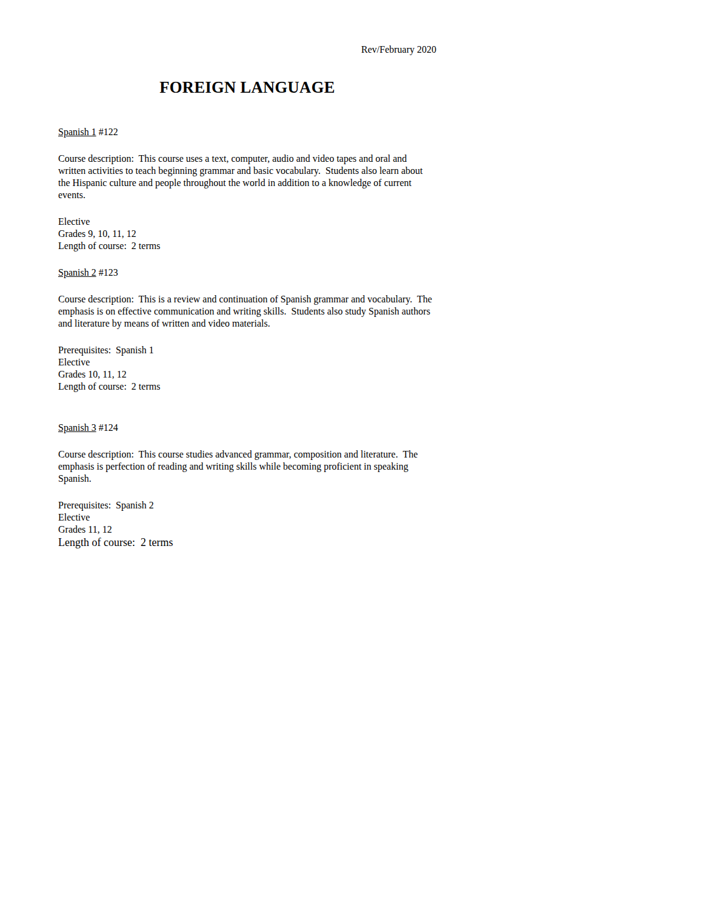Rev/February 2020
FOREIGN LANGUAGE
Spanish 1 #122
Course description: This course uses a text, computer, audio and video tapes and oral and written activities to teach beginning grammar and basic vocabulary. Students also learn about the Hispanic culture and people throughout the world in addition to a knowledge of current events.
Elective
Grades 9, 10, 11, 12
Length of course: 2 terms
Spanish 2 #123
Course description: This is a review and continuation of Spanish grammar and vocabulary. The emphasis is on effective communication and writing skills. Students also study Spanish authors and literature by means of written and video materials.
Prerequisites: Spanish 1
Elective
Grades 10, 11, 12
Length of course: 2 terms
Spanish 3 #124
Course description: This course studies advanced grammar, composition and literature. The emphasis is perfection of reading and writing skills while becoming proficient in speaking Spanish.
Prerequisites: Spanish 2
Elective
Grades 11, 12
Length of course: 2 terms